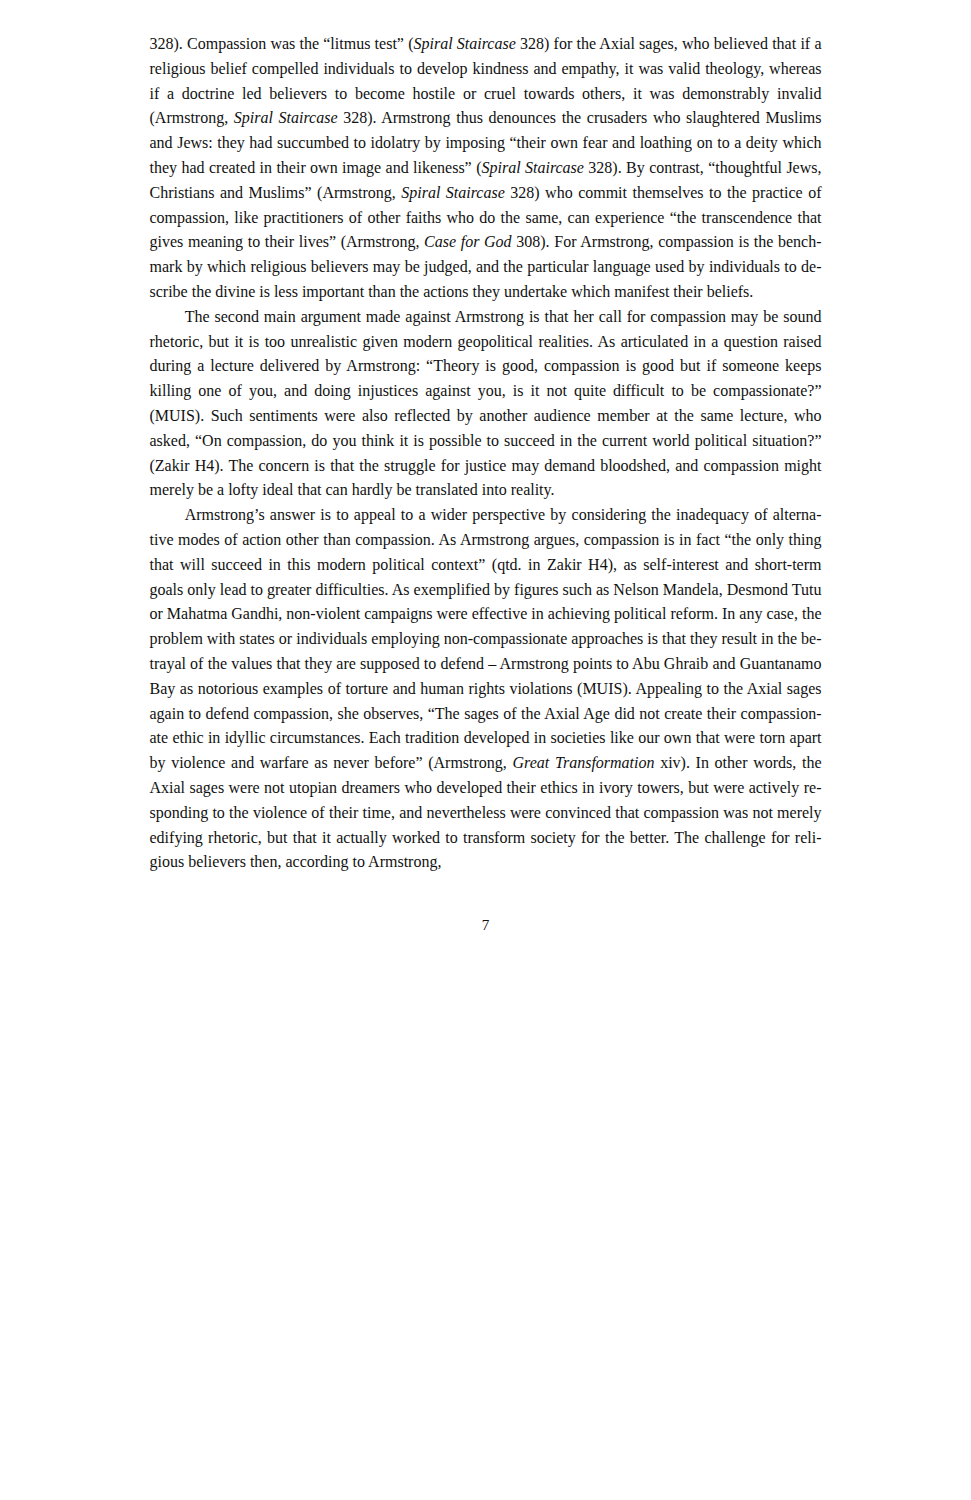328). Compassion was the “litmus test” (Spiral Staircase 328) for the Axial sages, who believed that if a religious belief compelled individuals to develop kindness and empathy, it was valid theology, whereas if a doctrine led believers to become hostile or cruel towards others, it was demonstrably invalid (Armstrong, Spiral Staircase 328). Armstrong thus denounces the crusaders who slaughtered Muslims and Jews: they had succumbed to idolatry by imposing “their own fear and loathing on to a deity which they had created in their own image and likeness” (Spiral Staircase 328). By contrast, “thoughtful Jews, Christians and Muslims” (Armstrong, Spiral Staircase 328) who commit themselves to the practice of compassion, like practitioners of other faiths who do the same, can experience “the transcendence that gives meaning to their lives” (Armstrong, Case for God 308). For Armstrong, compassion is the benchmark by which religious believers may be judged, and the particular language used by individuals to describe the divine is less important than the actions they undertake which manifest their beliefs.
The second main argument made against Armstrong is that her call for compassion may be sound rhetoric, but it is too unrealistic given modern geopolitical realities. As articulated in a question raised during a lecture delivered by Armstrong: “Theory is good, compassion is good but if someone keeps killing one of you, and doing injustices against you, is it not quite difficult to be compassionate?” (MUIS). Such sentiments were also reflected by another audience member at the same lecture, who asked, “On compassion, do you think it is possible to succeed in the current world political situation?” (Zakir H4). The concern is that the struggle for justice may demand bloodshed, and compassion might merely be a lofty ideal that can hardly be translated into reality.
Armstrong’s answer is to appeal to a wider perspective by considering the inadequacy of alternative modes of action other than compassion. As Armstrong argues, compassion is in fact “the only thing that will succeed in this modern political context” (qtd. in Zakir H4), as self-interest and short-term goals only lead to greater difficulties. As exemplified by figures such as Nelson Mandela, Desmond Tutu or Mahatma Gandhi, non-violent campaigns were effective in achieving political reform. In any case, the problem with states or individuals employing non-compassionate approaches is that they result in the betrayal of the values that they are supposed to defend – Armstrong points to Abu Ghraib and Guantanamo Bay as notorious examples of torture and human rights violations (MUIS). Appealing to the Axial sages again to defend compassion, she observes, “The sages of the Axial Age did not create their compassionate ethic in idyllic circumstances. Each tradition developed in societies like our own that were torn apart by violence and warfare as never before” (Armstrong, Great Transformation xiv). In other words, the Axial sages were not utopian dreamers who developed their ethics in ivory towers, but were actively responding to the violence of their time, and nevertheless were convinced that compassion was not merely edifying rhetoric, but that it actually worked to transform society for the better. The challenge for religious believers then, according to Armstrong,
7